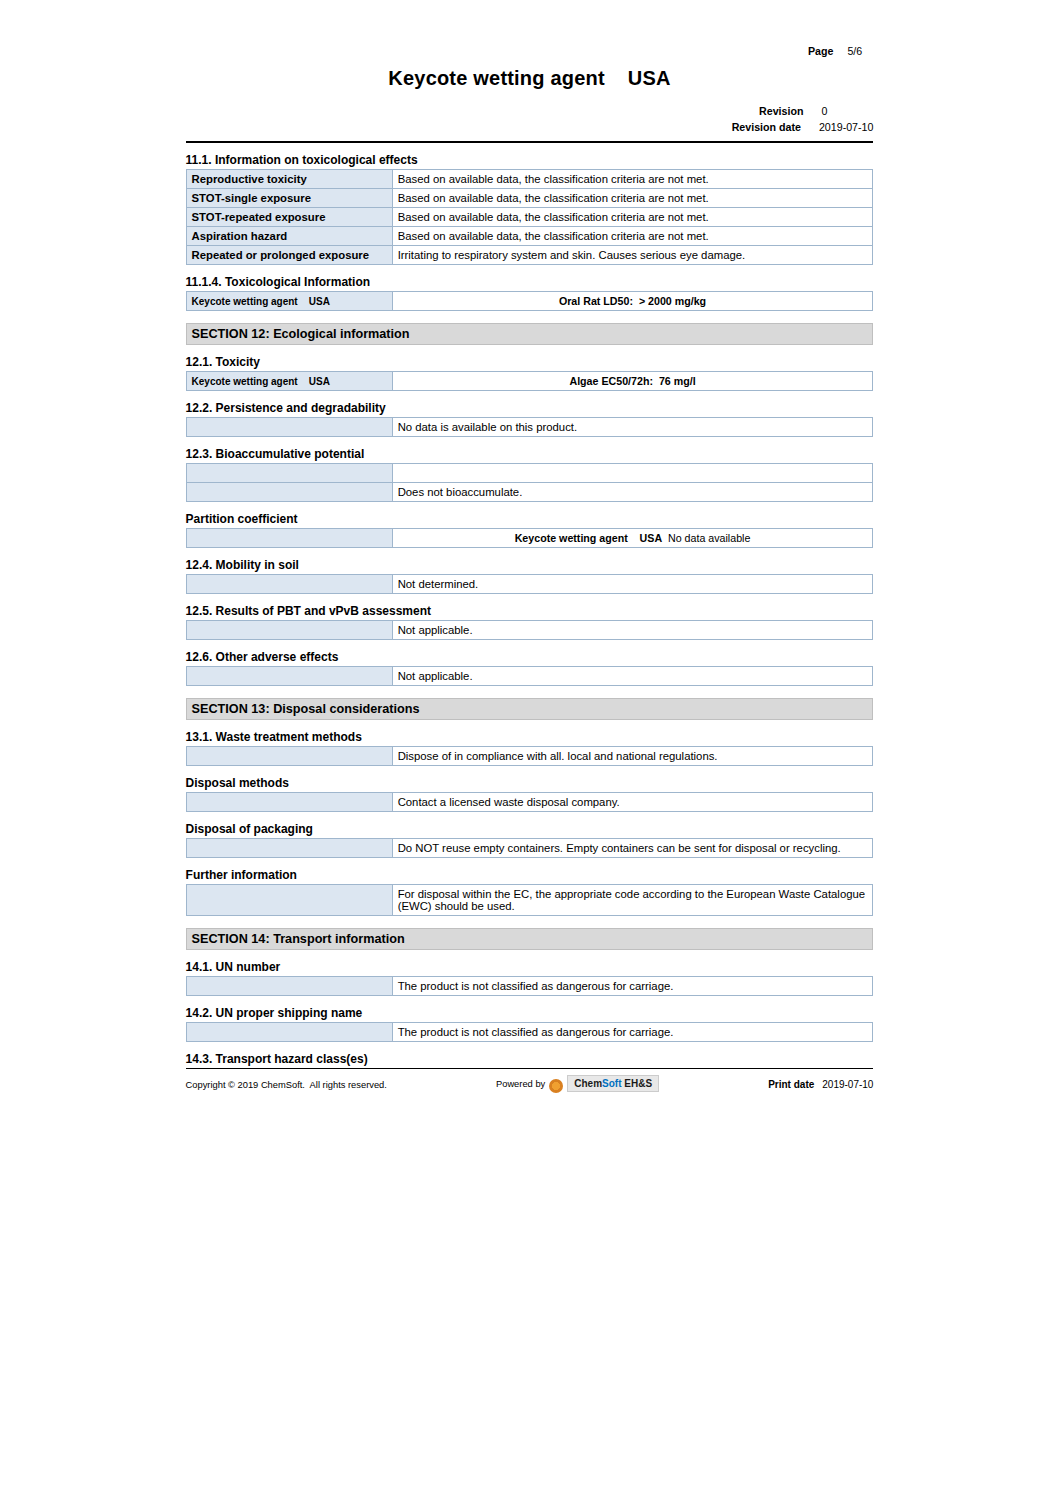Page 5/6
Keycote wetting agent USA
Revision 0
Revision date 2019-07-10
11.1. Information on toxicological effects
| Reproductive toxicity | Based on available data, the classification criteria are not met. |
| STOT-single exposure | Based on available data, the classification criteria are not met. |
| STOT-repeated exposure | Based on available data, the classification criteria are not met. |
| Aspiration hazard | Based on available data, the classification criteria are not met. |
| Repeated or prolonged exposure | Irritating to respiratory system and skin. Causes serious eye damage. |
11.1.4. Toxicological Information
| Keycote wetting agent USA | Oral Rat LD50: > 2000 mg/kg |
SECTION 12: Ecological information
12.1. Toxicity
| Keycote wetting agent USA | Algae EC50/72h: 76 mg/l |
12.2. Persistence and degradability
| | No data is available on this product. |
12.3. Bioaccumulative potential
| | Does not bioaccumulate. |
Partition coefficient
| | Keycote wetting agent USA No data available |
12.4. Mobility in soil
| | Not determined. |
12.5. Results of PBT and vPvB assessment
| | Not applicable. |
12.6. Other adverse effects
| | Not applicable. |
SECTION 13: Disposal considerations
13.1. Waste treatment methods
| | Dispose of in compliance with all. local and national regulations. |
Disposal methods
| | Contact a licensed waste disposal company. |
Disposal of packaging
| | Do NOT reuse empty containers. Empty containers can be sent for disposal or recycling. |
Further information
| | For disposal within the EC, the appropriate code according to the European Waste Catalogue (EWC) should be used. |
SECTION 14: Transport information
14.1. UN number
| | The product is not classified as dangerous for carriage. |
14.2. UN proper shipping name
| | The product is not classified as dangerous for carriage. |
14.3. Transport hazard class(es)
Copyright © 2019 ChemSoft. All rights reserved.
Powered by Chem Soft EH&S
Print date2019-07-10